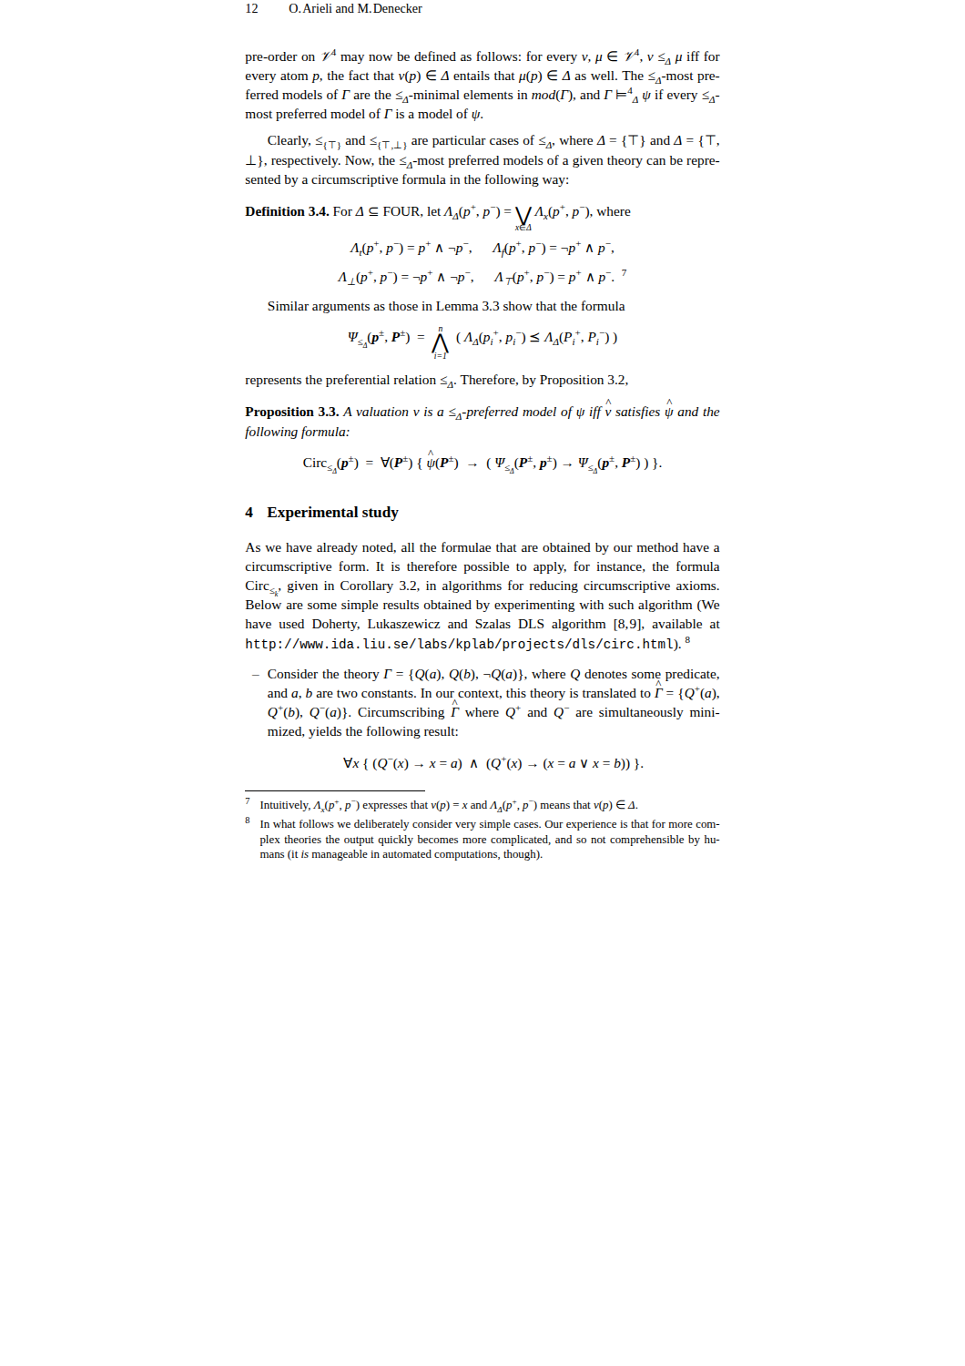12 O. Arieli and M. Denecker
pre-order on 𝒱4 may now be defined as follows: for every ν, μ ∈ 𝒱4, ν ≤Δ μ iff for every atom p, the fact that ν(p) ∈ Δ entails that μ(p) ∈ Δ as well. The ≤Δ-most preferred models of Γ are the ≤Δ-minimal elements in mod(Γ), and Γ ⊨4Δ ψ if every ≤Δ-most preferred model of Γ is a model of ψ.
Clearly, ≤{⊤} and ≤{⊤,⊥} are particular cases of ≤Δ, where Δ = {⊤} and Δ = {⊤, ⊥}, respectively. Now, the ≤Δ-most preferred models of a given theory can be represented by a circumscriptive formula in the following way:
Definition 3.4. For Δ ⊆ FOUR, let ΛΔ(p+, p−) = ⋁x∈Δ Λx(p+, p−), where
Λt(p+, p−) = p+ ∧ ¬p−, Λf(p+, p−) = ¬p+ ∧ p−,
Λ⊥(p+, p−) = ¬p+ ∧ ¬p−, Λ⊤(p+, p−) = p+ ∧ p−. 7
Similar arguments as those in Lemma 3.3 show that the formula
Ψ≤Δ(p±, P±) = n⋀i=1 ( ΛΔ(pi+, pi−) ⪯ ΛΔ(Pi+, Pi−) )
represents the preferential relation ≤Δ. Therefore, by Proposition 3.2,
Proposition 3.3. A valuation ν is a ≤Δ-preferred model of ψ iff ^ν satisfies ^ψ and the following formula:
Circ≤Δ(p±) = ∀(P±) { ^ψ(P±) → ( Ψ≤Δ(P±, p±) → Ψ≤Δ(p±, P±) ) }.
4 Experimental study
As we have already noted, all the formulae that are obtained by our method have a circumscriptive form. It is therefore possible to apply, for instance, the formula Circ≤k, given in Corollary 3.2, in algorithms for reducing circumscriptive axioms. Below are some simple results obtained by experimenting with such algorithm (We have used Doherty, Lukaszewicz and Szalas DLS algorithm [8, 9], available at http://www.ida.liu.se/labs/kplab/projects/dls/circ.html). 8
Consider the theory Γ = {Q(a), Q(b), ¬Q(a)}, where Q denotes some predicate, and a, b are two constants. In our context, this theory is translated to ^Γ = {Q+(a), Q+(b), Q−(a)}. Circumscribing ^Γ where Q+ and Q− are simultaneously minimized, yields the following result:
∀x { (Q−(x) → x = a) ∧ (Q+(x) → (x = a ∨ x = b)) }.
7 Intuitively, Λx(p+, p−) expresses that ν(p) = x and ΛΔ(p+, p−) means that ν(p) ∈ Δ.
8 In what follows we deliberately consider very simple cases. Our experience is that for more complex theories the output quickly becomes more complicated, and so not comprehensible by humans (it is manageable in automated computations, though).